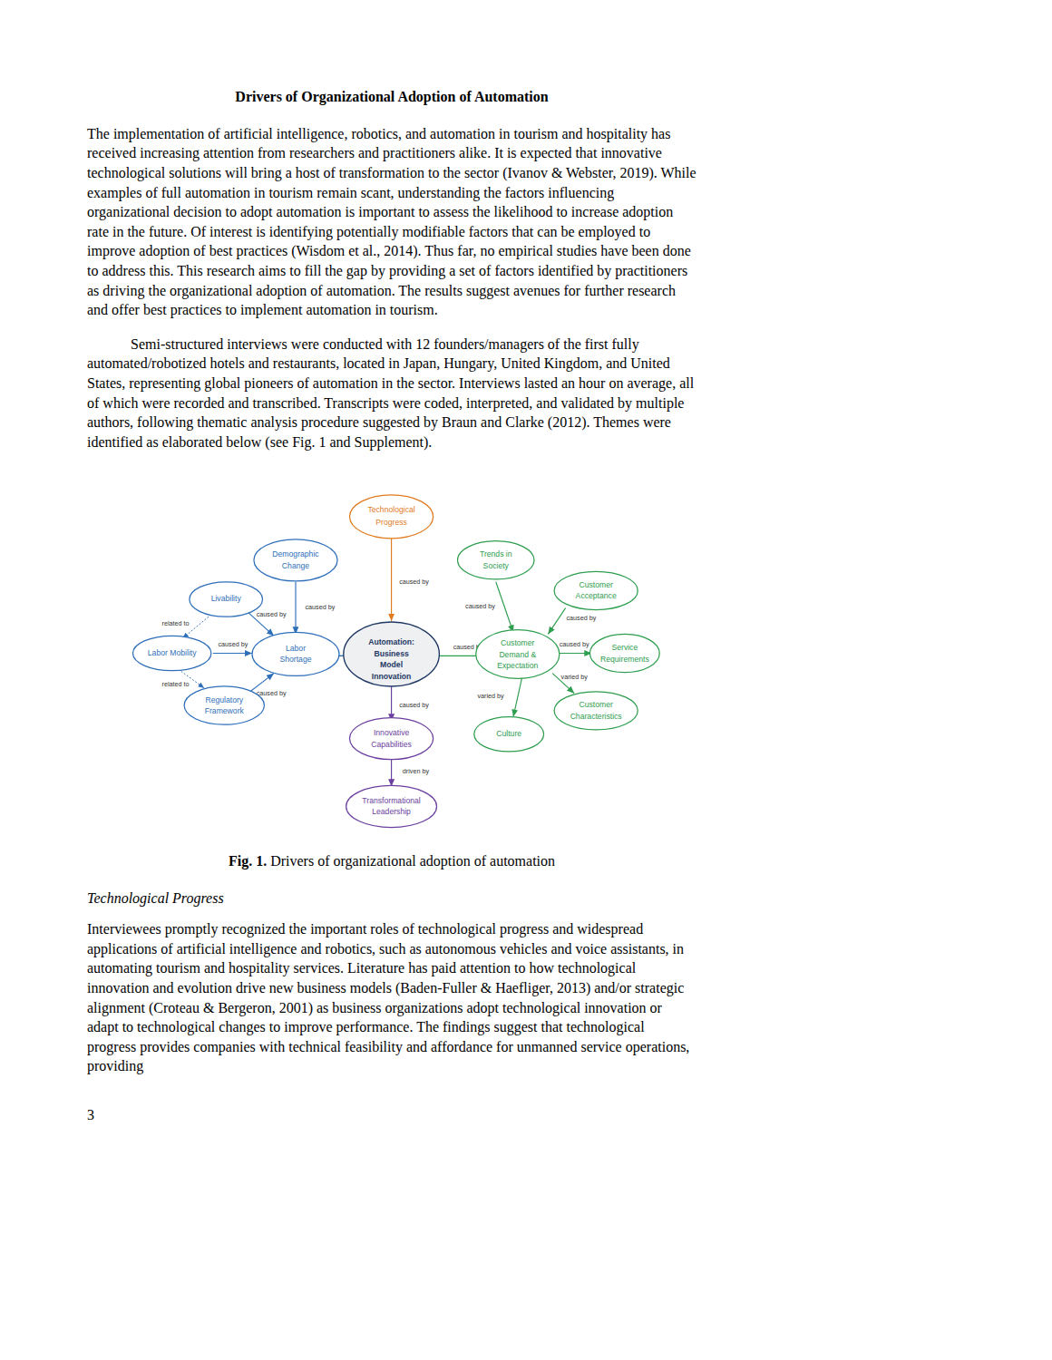Drivers of Organizational Adoption of Automation
The implementation of artificial intelligence, robotics, and automation in tourism and hospitality has received increasing attention from researchers and practitioners alike. It is expected that innovative technological solutions will bring a host of transformation to the sector (Ivanov & Webster, 2019). While examples of full automation in tourism remain scant, understanding the factors influencing organizational decision to adopt automation is important to assess the likelihood to increase adoption rate in the future. Of interest is identifying potentially modifiable factors that can be employed to improve adoption of best practices (Wisdom et al., 2014). Thus far, no empirical studies have been done to address this. This research aims to fill the gap by providing a set of factors identified by practitioners as driving the organizational adoption of automation. The results suggest avenues for further research and offer best practices to implement automation in tourism.
Semi-structured interviews were conducted with 12 founders/managers of the first fully automated/robotized hotels and restaurants, located in Japan, Hungary, United Kingdom, and United States, representing global pioneers of automation in the sector. Interviews lasted an hour on average, all of which were recorded and transcribed. Transcripts were coded, interpreted, and validated by multiple authors, following thematic analysis procedure suggested by Braun and Clarke (2012). Themes were identified as elaborated below (see Fig. 1 and Supplement).
caused by caused by caused by caused by driven by caused by caused by caused by caused by related to related to caused by caused by caused by varied by varied by Technological Progress Automation: Business Model Innovation Labor Shortage Demographic Change Livability Labor Mobility Regulatory Framework Customer Demand & Expectation Trends in Society Customer Acceptance Service Requirements Customer Characteristics Culture Innovative Capabilities Transformational Leadership
Fig. 1. Drivers of organizational adoption of automation
Technological Progress
Interviewees promptly recognized the important roles of technological progress and widespread applications of artificial intelligence and robotics, such as autonomous vehicles and voice assistants, in automating tourism and hospitality services. Literature has paid attention to how technological innovation and evolution drive new business models (Baden-Fuller & Haefliger, 2013) and/or strategic alignment (Croteau & Bergeron, 2001) as business organizations adopt technological innovation or adapt to technological changes to improve performance. The findings suggest that technological progress provides companies with technical feasibility and affordance for unmanned service operations, providing
3